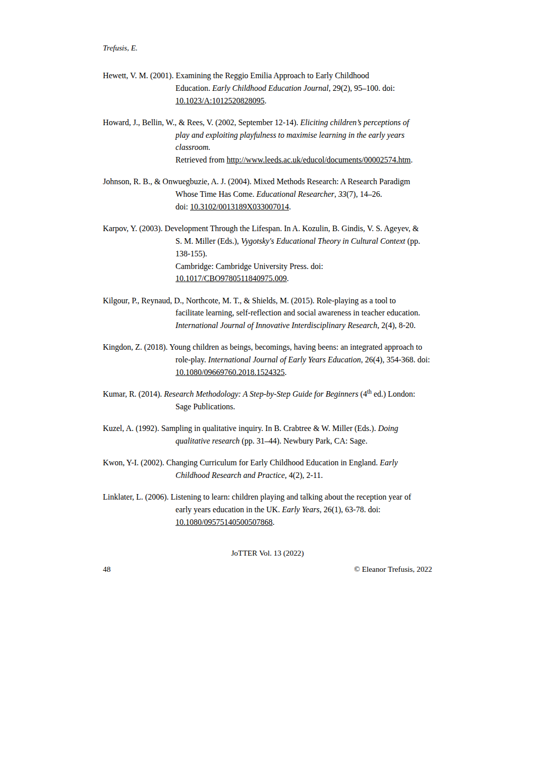Trefusis, E.
Hewett, V. M. (2001). Examining the Reggio Emilia Approach to Early Childhood Education. Early Childhood Education Journal, 29(2), 95–100. doi: 10.1023/A:1012520828095.
Howard, J., Bellin, W., & Rees, V. (2002, September 12-14). Eliciting children’s perceptions of play and exploiting playfulness to maximise learning in the early years classroom. Retrieved from http://www.leeds.ac.uk/educol/documents/00002574.htm.
Johnson, R. B., & Onwuegbuzie, A. J. (2004). Mixed Methods Research: A Research Paradigm Whose Time Has Come. Educational Researcher, 33(7), 14–26. doi: 10.3102/0013189X033007014.
Karpov, Y. (2003). Development Through the Lifespan. In A. Kozulin, B. Gindis, V. S. Ageyev, & S. M. Miller (Eds.), Vygotsky's Educational Theory in Cultural Context (pp. 138-155). Cambridge: Cambridge University Press. doi: 10.1017/CBO9780511840975.009.
Kilgour, P., Reynaud, D., Northcote, M. T., & Shields, M. (2015). Role-playing as a tool to facilitate learning, self-reflection and social awareness in teacher education. International Journal of Innovative Interdisciplinary Research, 2(4), 8-20.
Kingdon, Z. (2018). Young children as beings, becomings, having beens: an integrated approach to role-play. International Journal of Early Years Education, 26(4), 354-368. doi: 10.1080/09669760.2018.1524325.
Kumar, R. (2014). Research Methodology: A Step-by-Step Guide for Beginners (4th ed.) London: Sage Publications.
Kuzel, A. (1992). Sampling in qualitative inquiry. In B. Crabtree & W. Miller (Eds.). Doing qualitative research (pp. 31–44). Newbury Park, CA: Sage.
Kwon, Y-I. (2002). Changing Curriculum for Early Childhood Education in England. Early Childhood Research and Practice, 4(2), 2-11.
Linklater, L. (2006). Listening to learn: children playing and talking about the reception year of early years education in the UK. Early Years, 26(1), 63-78. doi: 10.1080/09575140500507868.
JoTTER Vol. 13 (2022)
48
© Eleanor Trefusis, 2022